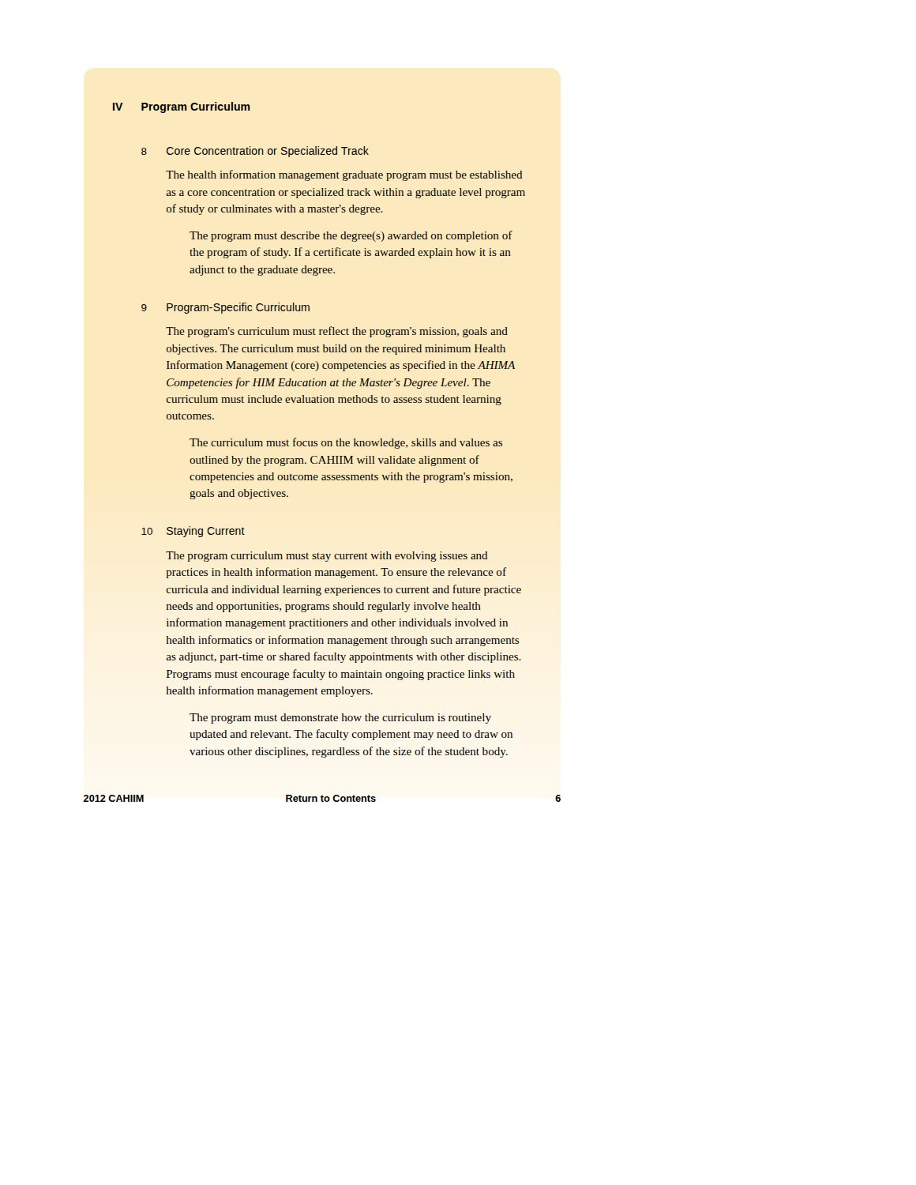IV
Program Curriculum
8
Core Concentration or Specialized Track
The health information management graduate program must be established as a core concentration or specialized track within a graduate level program of study or culminates with a master's degree.
The program must describe the degree(s) awarded on completion of the program of study. If a certificate is awarded explain how it is an adjunct to the graduate degree.
9
Program-Specific Curriculum
The program's curriculum must reflect the program's mission, goals and objectives. The curriculum must build on the required minimum Health Information Management (core) competencies as specified in the AHIMA Competencies for HIM Education at the Master's Degree Level. The curriculum must include evaluation methods to assess student learning outcomes.
The curriculum must focus on the knowledge, skills and values as outlined by the program. CAHIIM will validate alignment of competencies and outcome assessments with the program's mission, goals and objectives.
10
Staying Current
The program curriculum must stay current with evolving issues and practices in health information management. To ensure the relevance of curricula and individual learning experiences to current and future practice needs and opportunities, programs should regularly involve health information management practitioners and other individuals involved in health informatics or information management through such arrangements as adjunct, part-time or shared faculty appointments with other disciplines. Programs must encourage faculty to maintain ongoing practice links with health information management employers.
The program must demonstrate how the curriculum is routinely updated and relevant. The faculty complement may need to draw on various other disciplines, regardless of the size of the student body.
2012 CAHIIM
Return to Contents
6